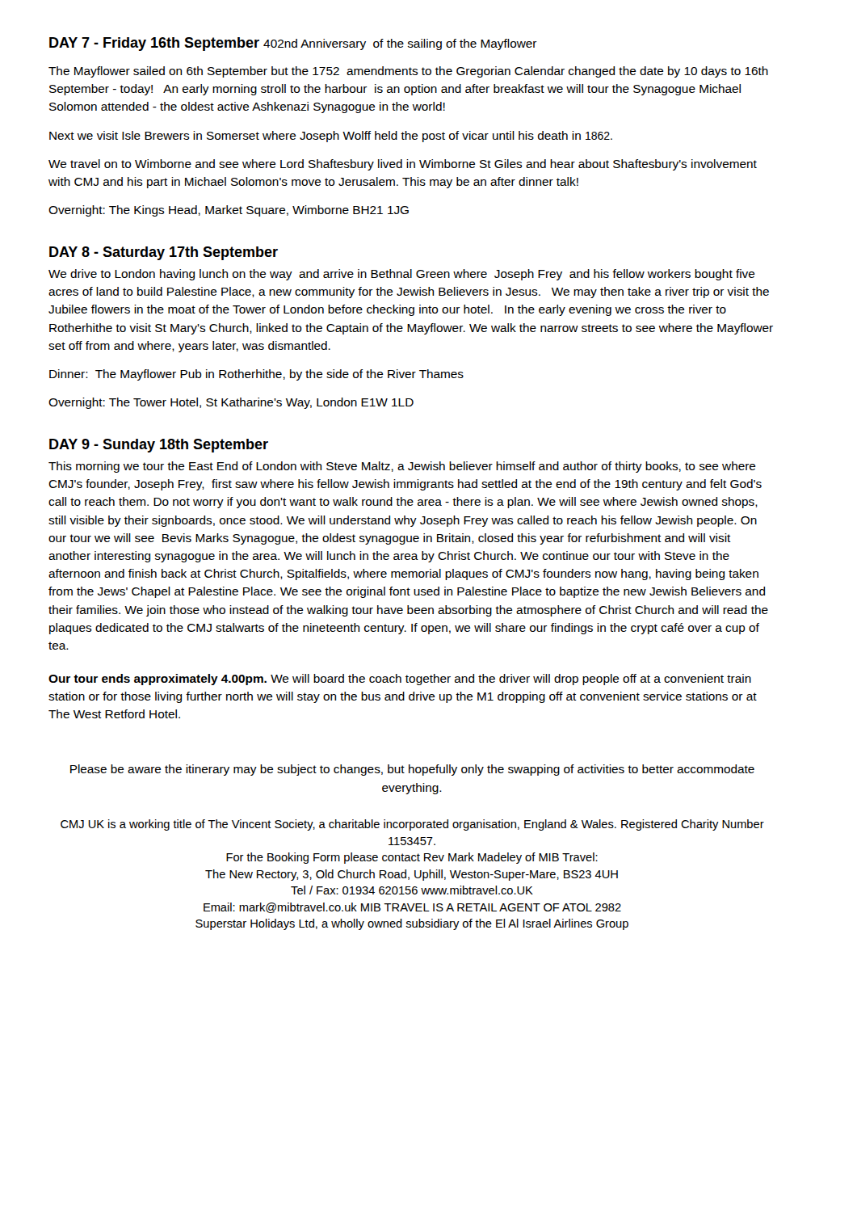DAY 7 - Friday 16th September 402nd Anniversary of the sailing of the Mayflower
The Mayflower sailed on 6th September but the 1752 amendments to the Gregorian Calendar changed the date by 10 days to 16th September - today! An early morning stroll to the harbour is an option and after breakfast we will tour the Synagogue Michael Solomon attended - the oldest active Ashkenazi Synagogue in the world!
Next we visit Isle Brewers in Somerset where Joseph Wolff held the post of vicar until his death in 1862.
We travel on to Wimborne and see where Lord Shaftesbury lived in Wimborne St Giles and hear about Shaftesbury's involvement with CMJ and his part in Michael Solomon's move to Jerusalem. This may be an after dinner talk!
Overnight: The Kings Head, Market Square, Wimborne BH21 1JG
DAY 8 - Saturday 17th September
We drive to London having lunch on the way and arrive in Bethnal Green where Joseph Frey and his fellow workers bought five acres of land to build Palestine Place, a new community for the Jewish Believers in Jesus. We may then take a river trip or visit the Jubilee flowers in the moat of the Tower of London before checking into our hotel. In the early evening we cross the river to Rotherhithe to visit St Mary's Church, linked to the Captain of the Mayflower. We walk the narrow streets to see where the Mayflower set off from and where, years later, was dismantled.
Dinner: The Mayflower Pub in Rotherhithe, by the side of the River Thames
Overnight: The Tower Hotel, St Katharine's Way, London E1W 1LD
DAY 9 - Sunday 18th September
This morning we tour the East End of London with Steve Maltz, a Jewish believer himself and author of thirty books, to see where CMJ's founder, Joseph Frey, first saw where his fellow Jewish immigrants had settled at the end of the 19th century and felt God's call to reach them. Do not worry if you don't want to walk round the area - there is a plan. We will see where Jewish owned shops, still visible by their signboards, once stood. We will understand why Joseph Frey was called to reach his fellow Jewish people. On our tour we will see Bevis Marks Synagogue, the oldest synagogue in Britain, closed this year for refurbishment and will visit another interesting synagogue in the area. We will lunch in the area by Christ Church. We continue our tour with Steve in the afternoon and finish back at Christ Church, Spitalfields, where memorial plaques of CMJ's founders now hang, having being taken from the Jews' Chapel at Palestine Place. We see the original font used in Palestine Place to baptize the new Jewish Believers and their families. We join those who instead of the walking tour have been absorbing the atmosphere of Christ Church and will read the plaques dedicated to the CMJ stalwarts of the nineteenth century. If open, we will share our findings in the crypt café over a cup of tea.
Our tour ends approximately 4.00pm. We will board the coach together and the driver will drop people off at a convenient train station or for those living further north we will stay on the bus and drive up the M1 dropping off at convenient service stations or at The West Retford Hotel.
Please be aware the itinerary may be subject to changes, but hopefully only the swapping of activities to better accommodate everything.
CMJ UK is a working title of The Vincent Society, a charitable incorporated organisation, England & Wales. Registered Charity Number 1153457.
For the Booking Form please contact Rev Mark Madeley of MIB Travel:
The New Rectory, 3, Old Church Road, Uphill, Weston-Super-Mare, BS23 4UH
Tel / Fax: 01934 620156 www.mibtravel.co.UK
Email: mark@mibtravel.co.uk MIB TRAVEL IS A RETAIL AGENT OF ATOL 2982
Superstar Holidays Ltd, a wholly owned subsidiary of the El Al Israel Airlines Group